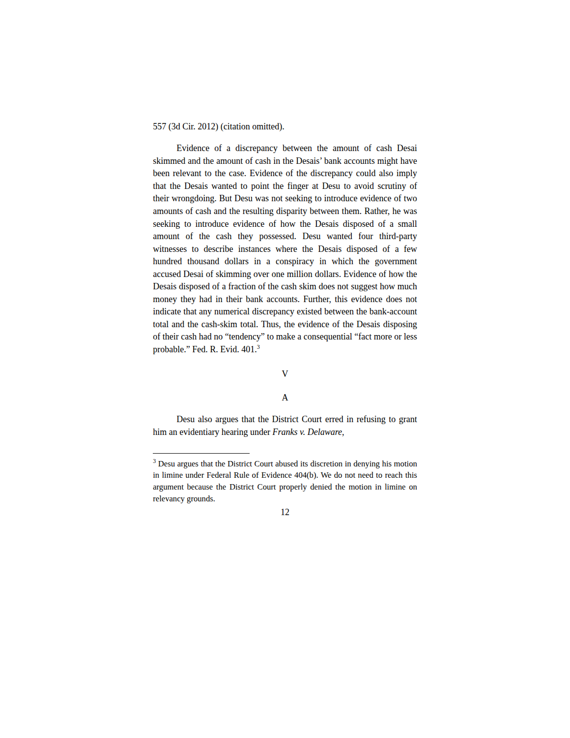557 (3d Cir. 2012) (citation omitted).
Evidence of a discrepancy between the amount of cash Desai skimmed and the amount of cash in the Desais’ bank accounts might have been relevant to the case. Evidence of the discrepancy could also imply that the Desais wanted to point the finger at Desu to avoid scrutiny of their wrongdoing. But Desu was not seeking to introduce evidence of two amounts of cash and the resulting disparity between them. Rather, he was seeking to introduce evidence of how the Desais disposed of a small amount of the cash they possessed. Desu wanted four third-party witnesses to describe instances where the Desais disposed of a few hundred thousand dollars in a conspiracy in which the government accused Desai of skimming over one million dollars. Evidence of how the Desais disposed of a fraction of the cash skim does not suggest how much money they had in their bank accounts. Further, this evidence does not indicate that any numerical discrepancy existed between the bank-account total and the cash-skim total. Thus, the evidence of the Desais disposing of their cash had no “tendency” to make a consequential “fact more or less probable.” Fed. R. Evid. 401.3
V
A
Desu also argues that the District Court erred in refusing to grant him an evidentiary hearing under Franks v. Delaware,
3 Desu argues that the District Court abused its discretion in denying his motion in limine under Federal Rule of Evidence 404(b). We do not need to reach this argument because the District Court properly denied the motion in limine on relevancy grounds.
12